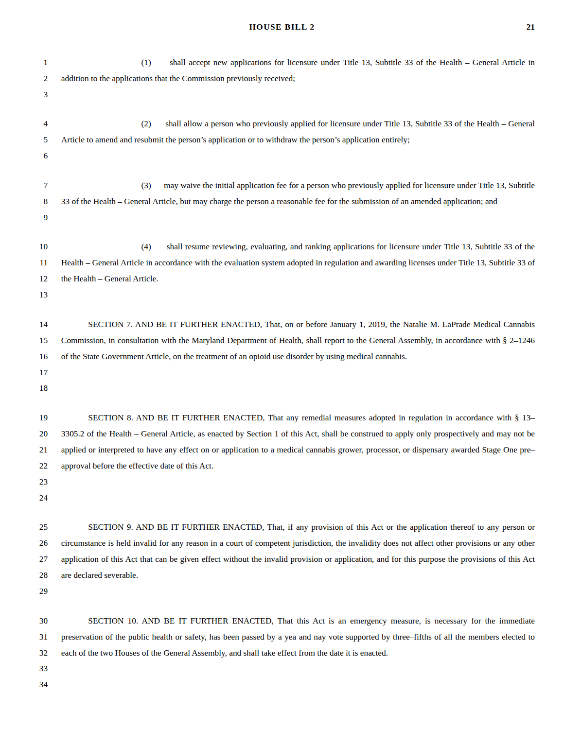HOUSE BILL 2 21
1 2 3
(1) shall accept new applications for licensure under Title 13, Subtitle 33 of the Health – General Article in addition to the applications that the Commission previously received;
4 5 6
(2) shall allow a person who previously applied for licensure under Title 13, Subtitle 33 of the Health – General Article to amend and resubmit the person’s application or to withdraw the person’s application entirely;
7 8 9
(3) may waive the initial application fee for a person who previously applied for licensure under Title 13, Subtitle 33 of the Health – General Article, but may charge the person a reasonable fee for the submission of an amended application; and
10 11 12 13
(4) shall resume reviewing, evaluating, and ranking applications for licensure under Title 13, Subtitle 33 of the Health – General Article in accordance with the evaluation system adopted in regulation and awarding licenses under Title 13, Subtitle 33 of the Health – General Article.
14 15 16 17 18
SECTION 7. AND BE IT FURTHER ENACTED, That, on or before January 1, 2019, the Natalie M. LaPrade Medical Cannabis Commission, in consultation with the Maryland Department of Health, shall report to the General Assembly, in accordance with § 2–1246 of the State Government Article, on the treatment of an opioid use disorder by using medical cannabis.
19 20 21 22 23 24
SECTION 8. AND BE IT FURTHER ENACTED, That any remedial measures adopted in regulation in accordance with § 13–3305.2 of the Health – General Article, as enacted by Section 1 of this Act, shall be construed to apply only prospectively and may not be applied or interpreted to have any effect on or application to a medical cannabis grower, processor, or dispensary awarded Stage One pre–approval before the effective date of this Act.
25 26 27 28 29
SECTION 9. AND BE IT FURTHER ENACTED, That, if any provision of this Act or the application thereof to any person or circumstance is held invalid for any reason in a court of competent jurisdiction, the invalidity does not affect other provisions or any other application of this Act that can be given effect without the invalid provision or application, and for this purpose the provisions of this Act are declared severable.
30 31 32 33 34
SECTION 10. AND BE IT FURTHER ENACTED, That this Act is an emergency measure, is necessary for the immediate preservation of the public health or safety, has been passed by a yea and nay vote supported by three–fifths of all the members elected to each of the two Houses of the General Assembly, and shall take effect from the date it is enacted.